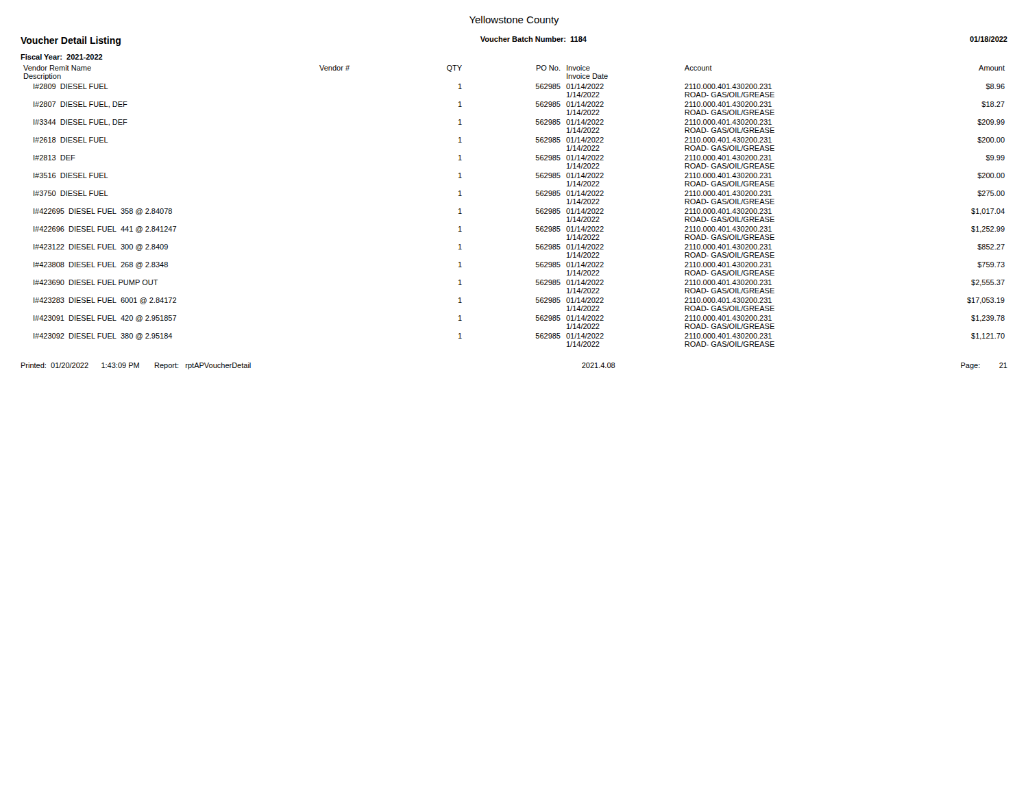Yellowstone County
Voucher Detail Listing
Voucher Batch Number: 1184
01/18/2022
Fiscal Year: 2021-2022
| Vendor Remit Name Description | Vendor # | QTY | PO No. | Invoice Invoice Date | Account | Amount |
| --- | --- | --- | --- | --- | --- | --- |
| I#2809 DIESEL FUEL | | 1 | 562985 | 01/14/2022 1/14/2022 | 2110.000.401.430200.231 ROAD- GAS/OIL/GREASE | $8.96 |
| I#2807 DIESEL FUEL, DEF | | 1 | 562985 | 01/14/2022 1/14/2022 | 2110.000.401.430200.231 ROAD- GAS/OIL/GREASE | $18.27 |
| I#3344 DIESEL FUEL, DEF | | 1 | 562985 | 01/14/2022 1/14/2022 | 2110.000.401.430200.231 ROAD- GAS/OIL/GREASE | $209.99 |
| I#2618 DIESEL FUEL | | 1 | 562985 | 01/14/2022 1/14/2022 | 2110.000.401.430200.231 ROAD- GAS/OIL/GREASE | $200.00 |
| I#2813 DEF | | 1 | 562985 | 01/14/2022 1/14/2022 | 2110.000.401.430200.231 ROAD- GAS/OIL/GREASE | $9.99 |
| I#3516 DIESEL FUEL | | 1 | 562985 | 01/14/2022 1/14/2022 | 2110.000.401.430200.231 ROAD- GAS/OIL/GREASE | $200.00 |
| I#3750 DIESEL FUEL | | 1 | 562985 | 01/14/2022 1/14/2022 | 2110.000.401.430200.231 ROAD- GAS/OIL/GREASE | $275.00 |
| I#422695 DIESEL FUEL 358 @ 2.84078 | | 1 | 562985 | 01/14/2022 1/14/2022 | 2110.000.401.430200.231 ROAD- GAS/OIL/GREASE | $1,017.04 |
| I#422696 DIESEL FUEL 441 @ 2.841247 | | 1 | 562985 | 01/14/2022 1/14/2022 | 2110.000.401.430200.231 ROAD- GAS/OIL/GREASE | $1,252.99 |
| I#423122 DIESEL FUEL 300 @ 2.8409 | | 1 | 562985 | 01/14/2022 1/14/2022 | 2110.000.401.430200.231 ROAD- GAS/OIL/GREASE | $852.27 |
| I#423808 DIESEL FUEL 268 @ 2.8348 | | 1 | 562985 | 01/14/2022 1/14/2022 | 2110.000.401.430200.231 ROAD- GAS/OIL/GREASE | $759.73 |
| I#423690 DIESEL FUEL PUMP OUT | | 1 | 562985 | 01/14/2022 1/14/2022 | 2110.000.401.430200.231 ROAD- GAS/OIL/GREASE | $2,555.37 |
| I#423283 DIESEL FUEL 6001 @ 2.84172 | | 1 | 562985 | 01/14/2022 1/14/2022 | 2110.000.401.430200.231 ROAD- GAS/OIL/GREASE | $17,053.19 |
| I#423091 DIESEL FUEL 420 @ 2.951857 | | 1 | 562985 | 01/14/2022 1/14/2022 | 2110.000.401.430200.231 ROAD- GAS/OIL/GREASE | $1,239.78 |
| I#423092 DIESEL FUEL 380 @ 2.95184 | | 1 | 562985 | 01/14/2022 1/14/2022 | 2110.000.401.430200.231 ROAD- GAS/OIL/GREASE | $1,121.70 |
Printed: 01/20/2022 1:43:09 PM Report: rptAPVoucherDetail
2021.4.08
Page: 21